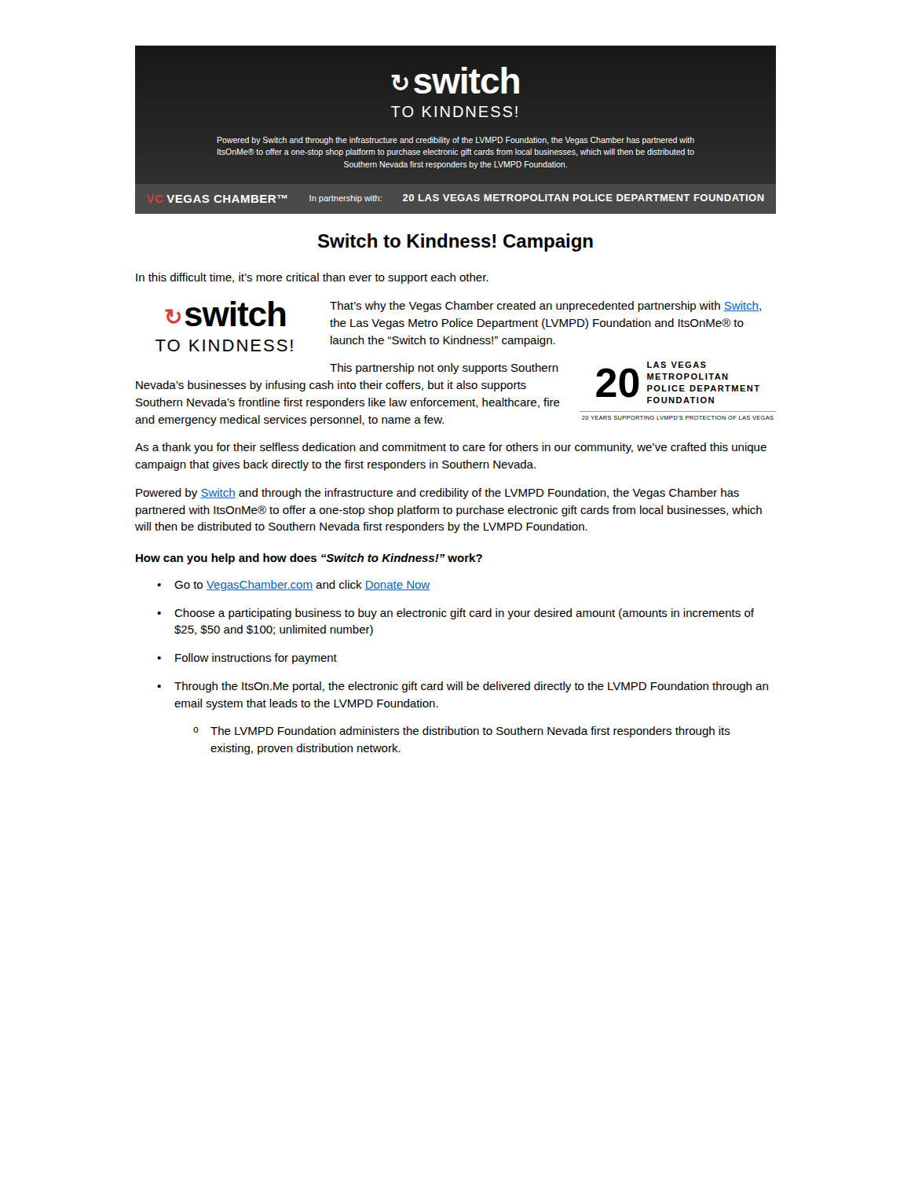↻switch
TO KINDNESS!
Powered by Switch and through the infrastructure and credibility of the LVMPD Foundation, the Vegas Chamber has partnered with ItsOnMe® to offer a one-stop shop platform to purchase electronic gift cards from local businesses, which will then be distributed to Southern Nevada first responders by the LVMPD Foundation.
VCVEGAS CHAMBER™ In partnership with: 20 LAS VEGAS METROPOLITAN POLICE DEPARTMENT FOUNDATION
Switch to Kindness! Campaign
In this difficult time, it’s more critical than ever to support each other.
↻switch
TO KINDNESS!
That’s why the Vegas Chamber created an unprecedented partnership with Switch, the Las Vegas Metro Police Department (LVMPD) Foundation and ItsOnMe® to launch the “Switch to Kindness!” campaign.
20 LAS VEGAS
METROPOLITAN
POLICE DEPARTMENT
FOUNDATION
20 YEARS SUPPORTING LVMPD’S PROTECTION OF LAS VEGAS
This partnership not only supports Southern Nevada’s businesses by infusing cash into their coffers, but it also supports Southern Nevada’s frontline first responders like law enforcement, healthcare, fire and emergency medical services personnel, to name a few.
As a thank you for their selfless dedication and commitment to care for others in our community, we’ve crafted this unique campaign that gives back directly to the first responders in Southern Nevada.
Powered by Switch and through the infrastructure and credibility of the LVMPD Foundation, the Vegas Chamber has partnered with ItsOnMe® to offer a one-stop shop platform to purchase electronic gift cards from local businesses, which will then be distributed to Southern Nevada first responders by the LVMPD Foundation.
How can you help and how does “Switch to Kindness!” work?
Go to VegasChamber.com and click Donate Now
Choose a participating business to buy an electronic gift card in your desired amount (amounts in increments of $25, $50 and $100; unlimited number)
Follow instructions for payment
Through the ItsOn.Me portal, the electronic gift card will be delivered directly to the LVMPD Foundation through an email system that leads to the LVMPD Foundation.
The LVMPD Foundation administers the distribution to Southern Nevada first responders through its existing, proven distribution network.